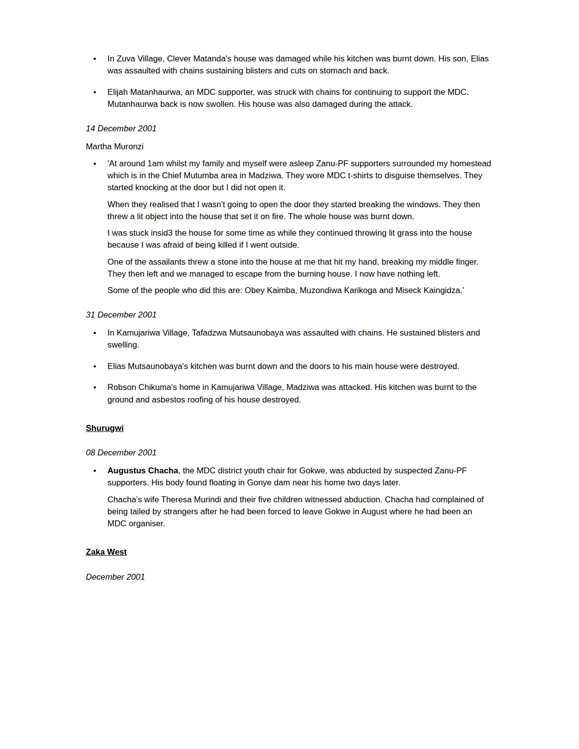In Zuva Village, Clever Matanda's house was damaged while his kitchen was burnt down. His son, Elias was assaulted with chains sustaining blisters and cuts on stomach and back.
Elijah Matanhaurwa, an MDC supporter, was struck with chains for continuing to support the MDC. Mutanhaurwa back is now swollen. His house was also damaged during the attack.
14 December 2001
Martha Muronzi
'At around 1am whilst my family and myself were asleep Zanu-PF supporters surrounded my homestead which is in the Chief Mutumba area in Madziwa. They wore MDC t-shirts to disguise themselves. They started knocking at the door but I did not open it.
When they realised that I wasn't going to open the door they started breaking the windows. They then threw a lit object into the house that set it on fire. The whole house was burnt down.
I was stuck insid3 the house for some time as while they continued throwing lit grass into the house because I was afraid of being killed if I went outside.
One of the assailants threw a stone into the house at me that hit my hand, breaking my middle finger. They then left and we managed to escape from the burning house. I now have nothing left.
Some of the people who did this are: Obey Kaimba, Muzondiwa Karikoga and Miseck Kaingidza.'
31 December 2001
In Kamujariwa Village, Tafadzwa Mutsaunobaya was assaulted with chains. He sustained blisters and swelling.
Elias Mutsaunobaya's kitchen was burnt down and the doors to his main house were destroyed.
Robson Chikuma's home in Kamujariwa Village, Madziwa was attacked. His kitchen was burnt to the ground and asbestos roofing of his house destroyed.
Shurugwi
08 December 2001
Augustus Chacha, the MDC district youth chair for Gokwe, was abducted by suspected Zanu-PF supporters. His body found floating in Gonye dam near his home two days later.
Chacha's wife Theresa Murindi and their five children witnessed abduction. Chacha had complained of being tailed by strangers after he had been forced to leave Gokwe in August where he had been an MDC organiser.
Zaka West
December 2001